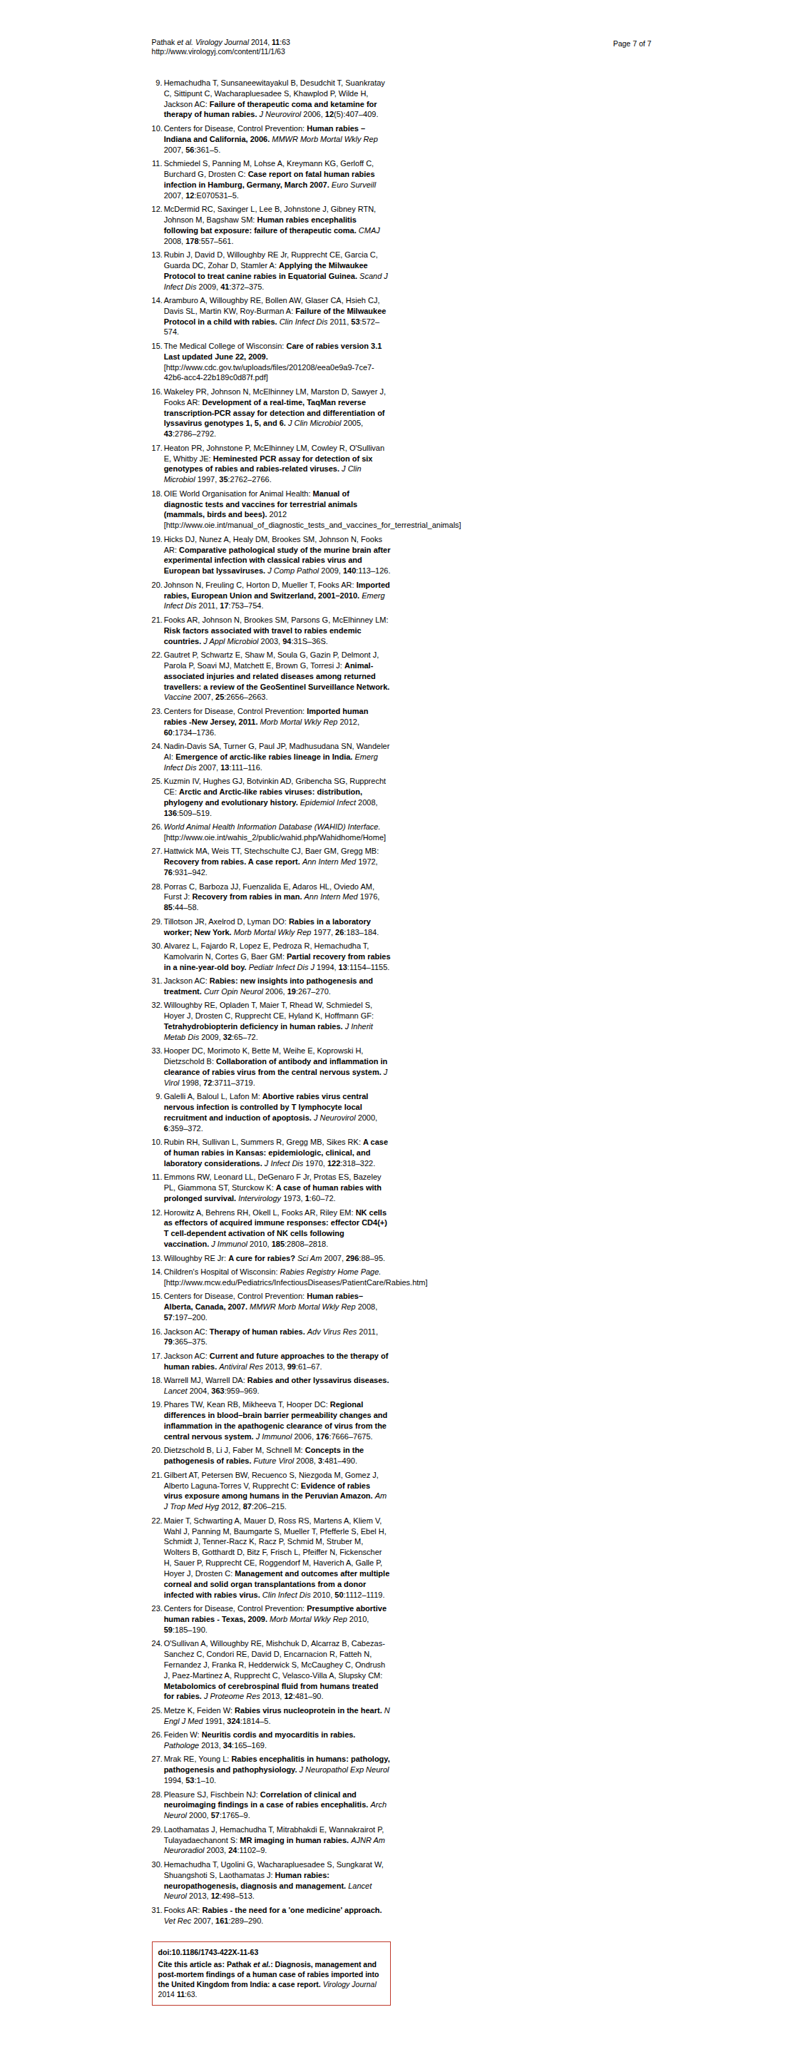Pathak et al. Virology Journal 2014, 11:63
http://www.virologyj.com/content/11/1/63
Page 7 of 7
Hemachudha T, Sunsaneewitayakul B, Desudchit T, Suankratay C, Sittipunt C, Wacharapluesadee S, Khawplod P, Wilde H, Jackson AC: Failure of therapeutic coma and ketamine for therapy of human rabies. J Neurovirol 2006, 12(5):407–409.
Centers for Disease, Control Prevention: Human rabies – Indiana and California, 2006. MMWR Morb Mortal Wkly Rep 2007, 56:361–5.
Schmiedel S, Panning M, Lohse A, Kreymann KG, Gerloff C, Burchard G, Drosten C: Case report on fatal human rabies infection in Hamburg, Germany, March 2007. Euro Surveill 2007, 12:E070531–5.
McDermid RC, Saxinger L, Lee B, Johnstone J, Gibney RTN, Johnson M, Bagshaw SM: Human rabies encephalitis following bat exposure: failure of therapeutic coma. CMAJ 2008, 178:557–561.
Rubin J, David D, Willoughby RE Jr, Rupprecht CE, Garcia C, Guarda DC, Zohar D, Stamler A: Applying the Milwaukee Protocol to treat canine rabies in Equatorial Guinea. Scand J Infect Dis 2009, 41:372–375.
Aramburo A, Willoughby RE, Bollen AW, Glaser CA, Hsieh CJ, Davis SL, Martin KW, Roy-Burman A: Failure of the Milwaukee Protocol in a child with rabies. Clin Infect Dis 2011, 53:572–574.
The Medical College of Wisconsin: Care of rabies version 3.1 Last updated June 22, 2009. [http://www.cdc.gov.tw/uploads/files/201208/eea0e9a9-7ce7-42b6-acc4-22b189c0d87f.pdf]
Wakeley PR, Johnson N, McElhinney LM, Marston D, Sawyer J, Fooks AR: Development of a real-time, TaqMan reverse transcription-PCR assay for detection and differentiation of lyssavirus genotypes 1, 5, and 6. J Clin Microbiol 2005, 43:2786–2792.
Heaton PR, Johnstone P, McElhinney LM, Cowley R, O'Sullivan E, Whitby JE: Heminested PCR assay for detection of six genotypes of rabies and rabies-related viruses. J Clin Microbiol 1997, 35:2762–2766.
OIE World Organisation for Animal Health: Manual of diagnostic tests and vaccines for terrestrial animals (mammals, birds and bees). 2012 [http://www.oie.int/manual_of_diagnostic_tests_and_vaccines_for_terrestrial_animals]
Hicks DJ, Nunez A, Healy DM, Brookes SM, Johnson N, Fooks AR: Comparative pathological study of the murine brain after experimental infection with classical rabies virus and European bat lyssaviruses. J Comp Pathol 2009, 140:113–126.
Johnson N, Freuling C, Horton D, Mueller T, Fooks AR: Imported rabies, European Union and Switzerland, 2001–2010. Emerg Infect Dis 2011, 17:753–754.
Fooks AR, Johnson N, Brookes SM, Parsons G, McElhinney LM: Risk factors associated with travel to rabies endemic countries. J Appl Microbiol 2003, 94:31S–36S.
Gautret P, Schwartz E, Shaw M, Soula G, Gazin P, Delmont J, Parola P, Soavi MJ, Matchett E, Brown G, Torresi J: Animal-associated injuries and related diseases among returned travellers: a review of the GeoSentinel Surveillance Network. Vaccine 2007, 25:2656–2663.
Centers for Disease, Control Prevention: Imported human rabies -New Jersey, 2011. Morb Mortal Wkly Rep 2012, 60:1734–1736.
Nadin-Davis SA, Turner G, Paul JP, Madhusudana SN, Wandeler AI: Emergence of arctic-like rabies lineage in India. Emerg Infect Dis 2007, 13:111–116.
Kuzmin IV, Hughes GJ, Botvinkin AD, Gribencha SG, Rupprecht CE: Arctic and Arctic-like rabies viruses: distribution, phylogeny and evolutionary history. Epidemiol Infect 2008, 136:509–519.
World Animal Health Information Database (WAHID) Interface. [http://www.oie.int/wahis_2/public/wahid.php/Wahidhome/Home]
Hattwick MA, Weis TT, Stechschulte CJ, Baer GM, Gregg MB: Recovery from rabies. A case report. Ann Intern Med 1972, 76:931–942.
Porras C, Barboza JJ, Fuenzalida E, Adaros HL, Oviedo AM, Furst J: Recovery from rabies in man. Ann Intern Med 1976, 85:44–58.
Tillotson JR, Axelrod D, Lyman DO: Rabies in a laboratory worker; New York. Morb Mortal Wkly Rep 1977, 26:183–184.
Alvarez L, Fajardo R, Lopez E, Pedroza R, Hemachudha T, Kamolvarin N, Cortes G, Baer GM: Partial recovery from rabies in a nine-year-old boy. Pediatr Infect Dis J 1994, 13:1154–1155.
Jackson AC: Rabies: new insights into pathogenesis and treatment. Curr Opin Neurol 2006, 19:267–270.
Willoughby RE, Opladen T, Maier T, Rhead W, Schmiedel S, Hoyer J, Drosten C, Rupprecht CE, Hyland K, Hoffmann GF: Tetrahydrobiopterin deficiency in human rabies. J Inherit Metab Dis 2009, 32:65–72.
Hooper DC, Morimoto K, Bette M, Weihe E, Koprowski H, Dietzschold B: Collaboration of antibody and inflammation in clearance of rabies virus from the central nervous system. J Virol 1998, 72:3711–3719.
Galelli A, Baloul L, Lafon M: Abortive rabies virus central nervous infection is controlled by T lymphocyte local recruitment and induction of apoptosis. J Neurovirol 2000, 6:359–372.
Rubin RH, Sullivan L, Summers R, Gregg MB, Sikes RK: A case of human rabies in Kansas: epidemiologic, clinical, and laboratory considerations. J Infect Dis 1970, 122:318–322.
Emmons RW, Leonard LL, DeGenaro F Jr, Protas ES, Bazeley PL, Giammona ST, Sturckow K: A case of human rabies with prolonged survival. Intervirology 1973, 1:60–72.
Horowitz A, Behrens RH, Okell L, Fooks AR, Riley EM: NK cells as effectors of acquired immune responses: effector CD4(+) T cell-dependent activation of NK cells following vaccination. J Immunol 2010, 185:2808–2818.
Willoughby RE Jr: A cure for rabies? Sci Am 2007, 296:88–95.
Children's Hospital of Wisconsin: Rabies Registry Home Page. [http://www.mcw.edu/Pediatrics/InfectiousDiseases/PatientCare/Rabies.htm]
Centers for Disease, Control Prevention: Human rabies–Alberta, Canada, 2007. MMWR Morb Mortal Wkly Rep 2008, 57:197–200.
Jackson AC: Therapy of human rabies. Adv Virus Res 2011, 79:365–375.
Jackson AC: Current and future approaches to the therapy of human rabies. Antiviral Res 2013, 99:61–67.
Warrell MJ, Warrell DA: Rabies and other lyssavirus diseases. Lancet 2004, 363:959–969.
Phares TW, Kean RB, Mikheeva T, Hooper DC: Regional differences in blood–brain barrier permeability changes and inflammation in the apathogenic clearance of virus from the central nervous system. J Immunol 2006, 176:7666–7675.
Dietzschold B, Li J, Faber M, Schnell M: Concepts in the pathogenesis of rabies. Future Virol 2008, 3:481–490.
Gilbert AT, Petersen BW, Recuenco S, Niezgoda M, Gomez J, Alberto Laguna-Torres V, Rupprecht C: Evidence of rabies virus exposure among humans in the Peruvian Amazon. Am J Trop Med Hyg 2012, 87:206–215.
Maier T, Schwarting A, Mauer D, Ross RS, Martens A, Kliem V, Wahl J, Panning M, Baumgarte S, Mueller T, Pfefferle S, Ebel H, Schmidt J, Tenner-Racz K, Racz P, Schmid M, Struber M, Wolters B, Gotthardt D, Bitz F, Frisch L, Pfeiffer N, Fickenscher H, Sauer P, Rupprecht CE, Roggendorf M, Haverich A, Galle P, Hoyer J, Drosten C: Management and outcomes after multiple corneal and solid organ transplantations from a donor infected with rabies virus. Clin Infect Dis 2010, 50:1112–1119.
Centers for Disease, Control Prevention: Presumptive abortive human rabies - Texas, 2009. Morb Mortal Wkly Rep 2010, 59:185–190.
O'Sullivan A, Willoughby RE, Mishchuk D, Alcarraz B, Cabezas-Sanchez C, Condori RE, David D, Encarnacion R, Fatteh N, Fernandez J, Franka R, Hedderwick S, McCaughey C, Ondrush J, Paez-Martinez A, Rupprecht C, Velasco-Villa A, Slupsky CM: Metabolomics of cerebrospinal fluid from humans treated for rabies. J Proteome Res 2013, 12:481–90.
Metze K, Feiden W: Rabies virus nucleoprotein in the heart. N Engl J Med 1991, 324:1814–5.
Feiden W: Neuritis cordis and myocarditis in rabies. Pathologe 2013, 34:165–169.
Mrak RE, Young L: Rabies encephalitis in humans: pathology, pathogenesis and pathophysiology. J Neuropathol Exp Neurol 1994, 53:1–10.
Pleasure SJ, Fischbein NJ: Correlation of clinical and neuroimaging findings in a case of rabies encephalitis. Arch Neurol 2000, 57:1765–9.
Laothamatas J, Hemachudha T, Mitrabhakdi E, Wannakrairot P, Tulayadaechanont S: MR imaging in human rabies. AJNR Am Neuroradiol 2003, 24:1102–9.
Hemachudha T, Ugolini G, Wacharapluesadee S, Sungkarat W, Shuangshoti S, Laothamatas J: Human rabies: neuropathogenesis, diagnosis and management. Lancet Neurol 2013, 12:498–513.
Fooks AR: Rabies - the need for a 'one medicine' approach. Vet Rec 2007, 161:289–290.
doi:10.1186/1743-422X-11-63
Cite this article as: Pathak et al.: Diagnosis, management and post-mortem findings of a human case of rabies imported into the United Kingdom from India: a case report. Virology Journal 2014 11:63.